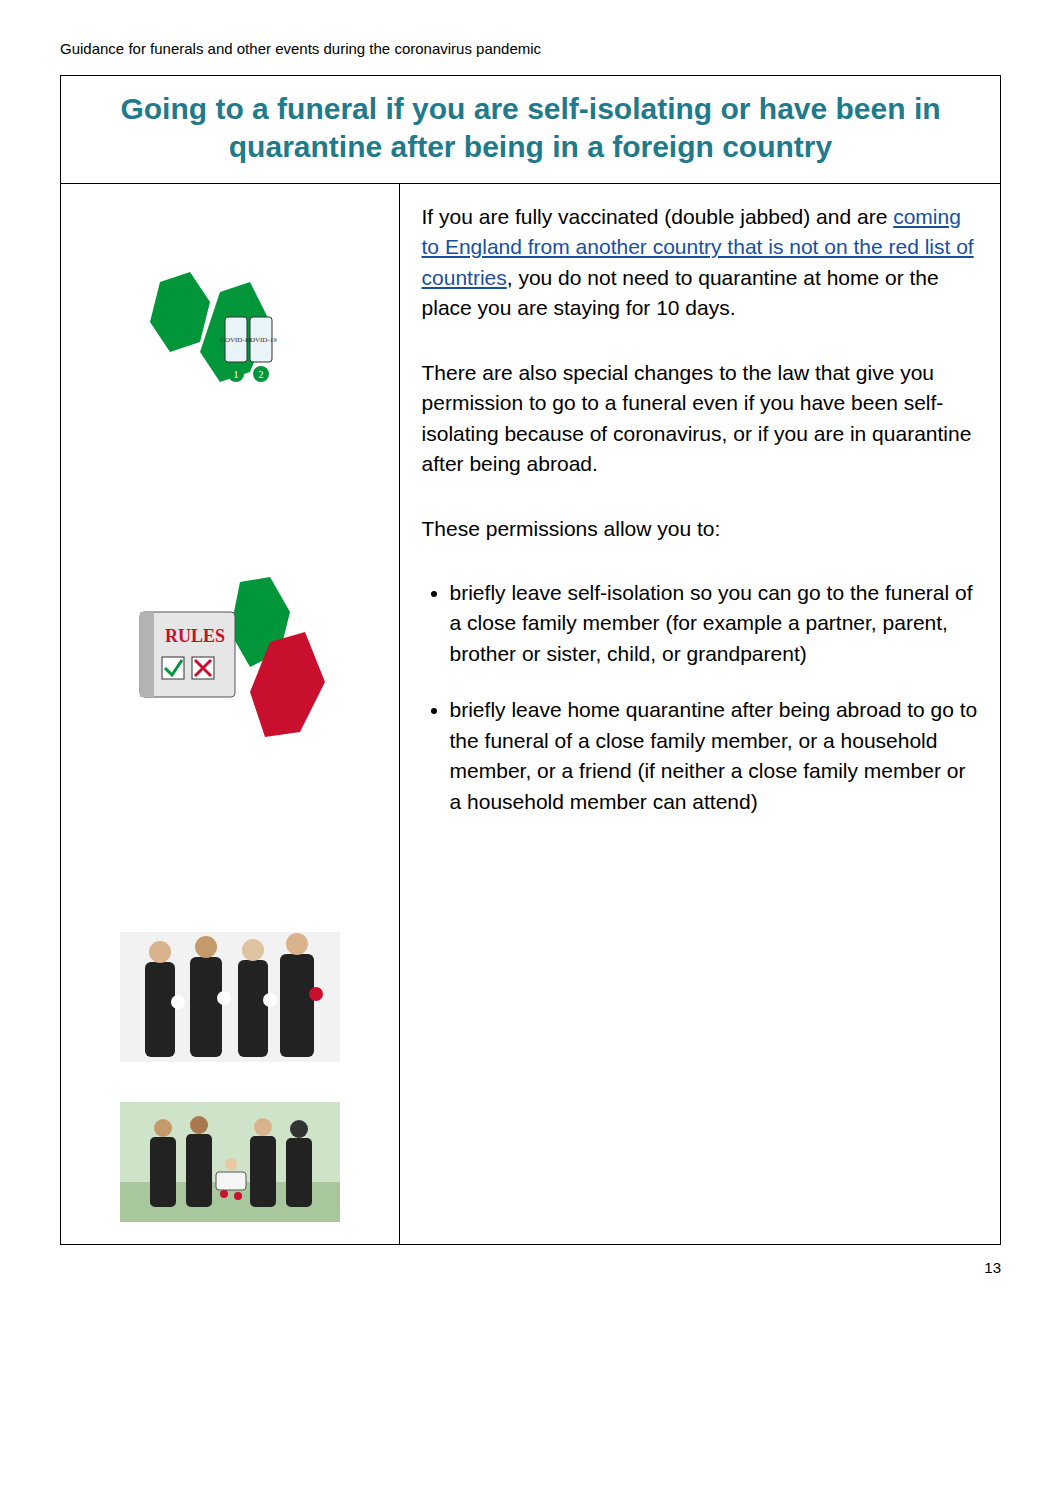Guidance for funerals and other events during the coronavirus pandemic
Going to a funeral if you are self-isolating or have been in quarantine after being in a foreign country
| | If you are fully vaccinated (double jabbed) and are coming to England from another country that is not on the red list of countries , you do not need to quarantine at home or the place you are staying for 10 days. There are also special changes to the law that give you permission to go to a funeral even if you have been self-isolating because of coronavirus, or if you are in quarantine after being abroad. These permissions allow you to: briefly leave self-isolation so you can go to the funeral of a close family member (for example a partner, parent, brother or sister, child, or grandparent) briefly leave home quarantine after being abroad to go to the funeral of a close family member, or a household member, or a friend (if neither a close family member or a household member can attend) |
13